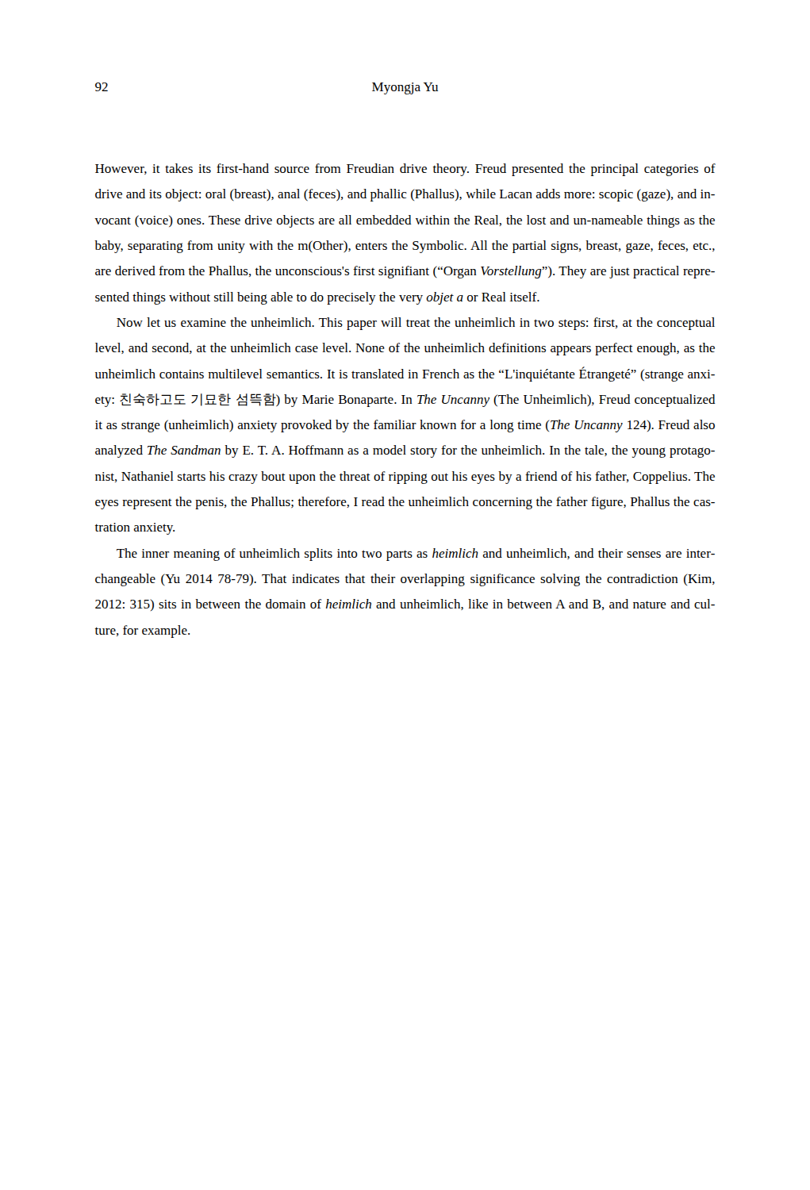92
Myongja Yu
However, it takes its first-hand source from Freudian drive theory. Freud presented the principal categories of drive and its object: oral (breast), anal (feces), and phallic (Phallus), while Lacan adds more: scopic (gaze), and invocant (voice) ones. These drive objects are all embedded within the Real, the lost and un-nameable things as the baby, separating from unity with the m(Other), enters the Symbolic. All the partial signs, breast, gaze, feces, etc., are derived from the Phallus, the unconscious's first signifiant (“Organ Vorstellung”). They are just practical represented things without still being able to do precisely the very objet a or Real itself.
Now let us examine the unheimlich. This paper will treat the unheimlich in two steps: first, at the conceptual level, and second, at the unheimlich case level. None of the unheimlich definitions appears perfect enough, as the unheimlich contains multilevel semantics. It is translated in French as the “L'inquiétante Étrangeté” (strange anxiety: 친숙하고도 기묘한 섬뜩함) by Marie Bonaparte. In The Uncanny (The Unheimlich), Freud conceptualized it as strange (unheimlich) anxiety provoked by the familiar known for a long time (The Uncanny 124). Freud also analyzed The Sandman by E. T. A. Hoffmann as a model story for the unheimlich. In the tale, the young protagonist, Nathaniel starts his crazy bout upon the threat of ripping out his eyes by a friend of his father, Coppelius. The eyes represent the penis, the Phallus; therefore, I read the unheimlich concerning the father figure, Phallus the castration anxiety.
The inner meaning of unheimlich splits into two parts as heimlich and unheimlich, and their senses are interchangeable (Yu 2014 78-79). That indicates that their overlapping significance solving the contradiction (Kim, 2012: 315) sits in between the domain of heimlich and unheimlich, like in between A and B, and nature and culture, for example.